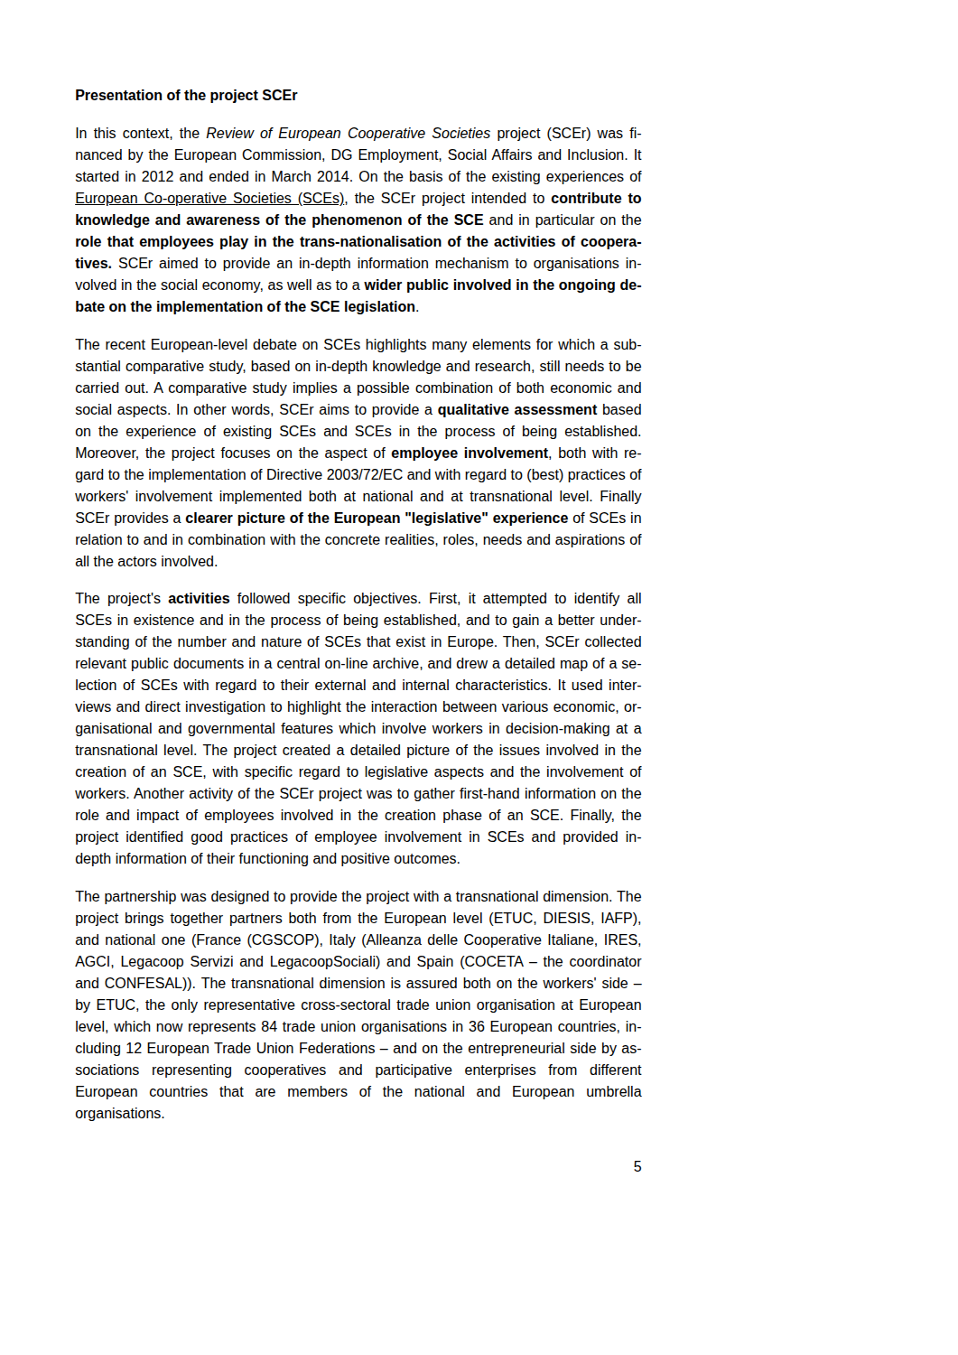Presentation of the project SCEr
In this context, the Review of European Cooperative Societies project (SCEr) was financed by the European Commission, DG Employment, Social Affairs and Inclusion. It started in 2012 and ended in March 2014. On the basis of the existing experiences of European Co-operative Societies (SCEs), the SCEr project intended to contribute to knowledge and awareness of the phenomenon of the SCE and in particular on the role that employees play in the trans-nationalisation of the activities of cooperatives. SCEr aimed to provide an in-depth information mechanism to organisations involved in the social economy, as well as to a wider public involved in the ongoing debate on the implementation of the SCE legislation.
The recent European-level debate on SCEs highlights many elements for which a substantial comparative study, based on in-depth knowledge and research, still needs to be carried out. A comparative study implies a possible combination of both economic and social aspects. In other words, SCEr aims to provide a qualitative assessment based on the experience of existing SCEs and SCEs in the process of being established. Moreover, the project focuses on the aspect of employee involvement, both with regard to the implementation of Directive 2003/72/EC and with regard to (best) practices of workers' involvement implemented both at national and at transnational level. Finally SCEr provides a clearer picture of the European "legislative" experience of SCEs in relation to and in combination with the concrete realities, roles, needs and aspirations of all the actors involved.
The project's activities followed specific objectives. First, it attempted to identify all SCEs in existence and in the process of being established, and to gain a better understanding of the number and nature of SCEs that exist in Europe. Then, SCEr collected relevant public documents in a central on-line archive, and drew a detailed map of a selection of SCEs with regard to their external and internal characteristics. It used interviews and direct investigation to highlight the interaction between various economic, organisational and governmental features which involve workers in decision-making at a transnational level. The project created a detailed picture of the issues involved in the creation of an SCE, with specific regard to legislative aspects and the involvement of workers. Another activity of the SCEr project was to gather first-hand information on the role and impact of employees involved in the creation phase of an SCE. Finally, the project identified good practices of employee involvement in SCEs and provided in-depth information of their functioning and positive outcomes.
The partnership was designed to provide the project with a transnational dimension. The project brings together partners both from the European level (ETUC, DIESIS, IAFP), and national one (France (CGSCOP), Italy (Alleanza delle Cooperative Italiane, IRES, AGCI, Legacoop Servizi and LegacoopSociali) and Spain (COCETA – the coordinator and CONFESAL)). The transnational dimension is assured both on the workers' side – by ETUC, the only representative cross-sectoral trade union organisation at European level, which now represents 84 trade union organisations in 36 European countries, including 12 European Trade Union Federations – and on the entrepreneurial side by associations representing cooperatives and participative enterprises from different European countries that are members of the national and European umbrella organisations.
5